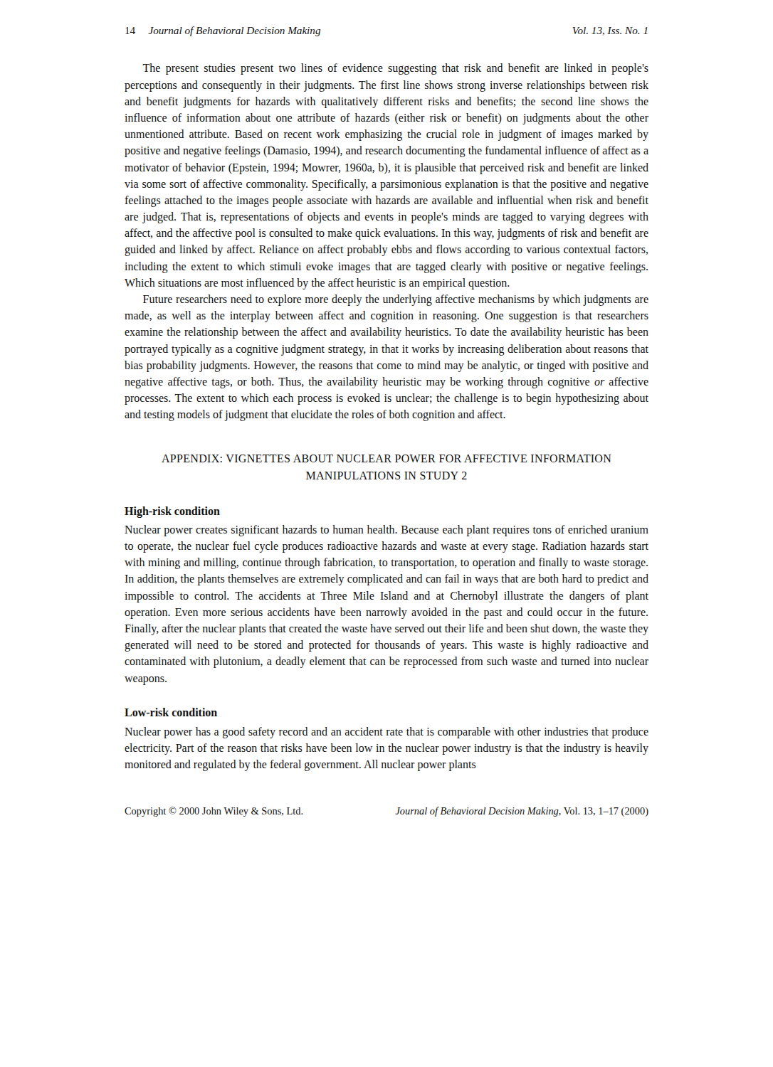14 Journal of Behavioral Decision Making Vol. 13, Iss. No. 1
The present studies present two lines of evidence suggesting that risk and benefit are linked in people's perceptions and consequently in their judgments. The first line shows strong inverse relationships between risk and benefit judgments for hazards with qualitatively different risks and benefits; the second line shows the influence of information about one attribute of hazards (either risk or benefit) on judgments about the other unmentioned attribute. Based on recent work emphasizing the crucial role in judgment of images marked by positive and negative feelings (Damasio, 1994), and research documenting the fundamental influence of affect as a motivator of behavior (Epstein, 1994; Mowrer, 1960a, b), it is plausible that perceived risk and benefit are linked via some sort of affective commonality. Specifically, a parsimonious explanation is that the positive and negative feelings attached to the images people associate with hazards are available and influential when risk and benefit are judged. That is, representations of objects and events in people's minds are tagged to varying degrees with affect, and the affective pool is consulted to make quick evaluations. In this way, judgments of risk and benefit are guided and linked by affect. Reliance on affect probably ebbs and flows according to various contextual factors, including the extent to which stimuli evoke images that are tagged clearly with positive or negative feelings. Which situations are most influenced by the affect heuristic is an empirical question.
Future researchers need to explore more deeply the underlying affective mechanisms by which judgments are made, as well as the interplay between affect and cognition in reasoning. One suggestion is that researchers examine the relationship between the affect and availability heuristics. To date the availability heuristic has been portrayed typically as a cognitive judgment strategy, in that it works by increasing deliberation about reasons that bias probability judgments. However, the reasons that come to mind may be analytic, or tinged with positive and negative affective tags, or both. Thus, the availability heuristic may be working through cognitive or affective processes. The extent to which each process is evoked is unclear; the challenge is to begin hypothesizing about and testing models of judgment that elucidate the roles of both cognition and affect.
Appendix: Vignettes about Nuclear Power for Affective Information Manipulations in Study 2
High-risk condition
Nuclear power creates significant hazards to human health. Because each plant requires tons of enriched uranium to operate, the nuclear fuel cycle produces radioactive hazards and waste at every stage. Radiation hazards start with mining and milling, continue through fabrication, to transportation, to operation and finally to waste storage. In addition, the plants themselves are extremely complicated and can fail in ways that are both hard to predict and impossible to control. The accidents at Three Mile Island and at Chernobyl illustrate the dangers of plant operation. Even more serious accidents have been narrowly avoided in the past and could occur in the future. Finally, after the nuclear plants that created the waste have served out their life and been shut down, the waste they generated will need to be stored and protected for thousands of years. This waste is highly radioactive and contaminated with plutonium, a deadly element that can be reprocessed from such waste and turned into nuclear weapons.
Low-risk condition
Nuclear power has a good safety record and an accident rate that is comparable with other industries that produce electricity. Part of the reason that risks have been low in the nuclear power industry is that the industry is heavily monitored and regulated by the federal government. All nuclear power plants
Copyright © 2000 John Wiley & Sons, Ltd. Journal of Behavioral Decision Making, Vol. 13, 1–17 (2000)